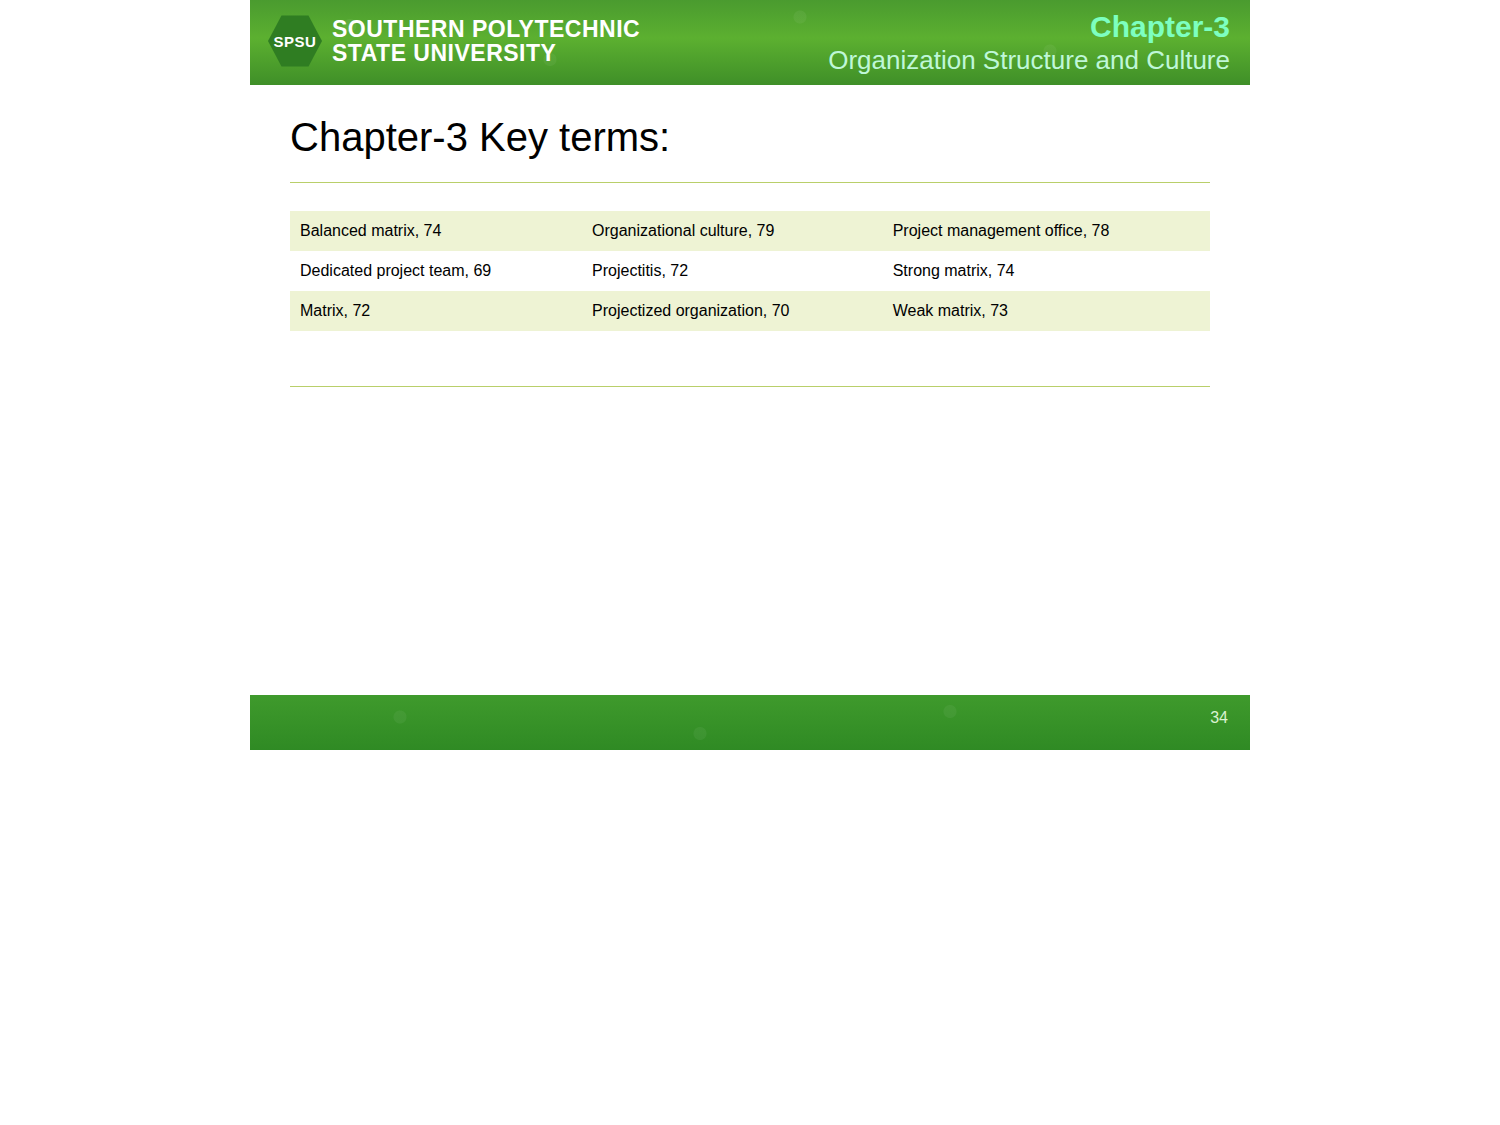SPSU
Southern Polytechnic State University
Chapter-3
Organization Structure and Culture
Chapter-3 Key terms:
| Balanced matrix, 74 | Organizational culture, 79 | Project management office, 78 |
| Dedicated project team, 69 | Projectitis, 72 | Strong matrix, 74 |
| Matrix, 72 | Projectized organization, 70 | Weak matrix, 73 |
34